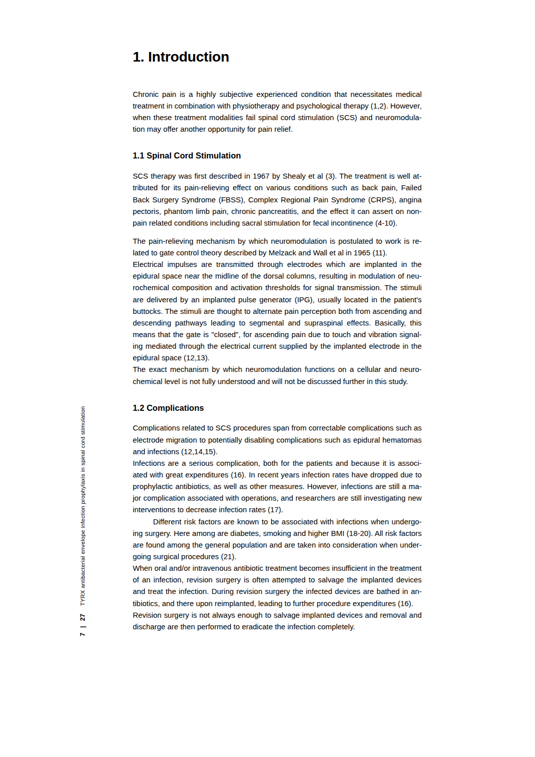7 | 27 TYRX antibacterial envelope infection prophylaxis in spinal cord stimulation
1. Introduction
Chronic pain is a highly subjective experienced condition that necessitates medical treatment in combination with physiotherapy and psychological therapy (1,2). However, when these treatment modalities fail spinal cord stimulation (SCS) and neuromodulation may offer another opportunity for pain relief.
1.1 Spinal Cord Stimulation
SCS therapy was first described in 1967 by Shealy et al (3). The treatment is well attributed for its pain-relieving effect on various conditions such as back pain, Failed Back Surgery Syndrome (FBSS), Complex Regional Pain Syndrome (CRPS), angina pectoris, phantom limb pain, chronic pancreatitis, and the effect it can assert on non-pain related conditions including sacral stimulation for fecal incontinence (4-10).
The pain-relieving mechanism by which neuromodulation is postulated to work is related to gate control theory described by Melzack and Wall et al in 1965 (11).
Electrical impulses are transmitted through electrodes which are implanted in the epidural space near the midline of the dorsal columns, resulting in modulation of neurochemical composition and activation thresholds for signal transmission. The stimuli are delivered by an implanted pulse generator (IPG), usually located in the patient's buttocks. The stimuli are thought to alternate pain perception both from ascending and descending pathways leading to segmental and supraspinal effects. Basically, this means that the gate is "closed", for ascending pain due to touch and vibration signaling mediated through the electrical current supplied by the implanted electrode in the epidural space (12,13).
The exact mechanism by which neuromodulation functions on a cellular and neurochemical level is not fully understood and will not be discussed further in this study.
1.2 Complications
Complications related to SCS procedures span from correctable complications such as electrode migration to potentially disabling complications such as epidural hematomas and infections (12,14,15).
Infections are a serious complication, both for the patients and because it is associated with great expenditures (16). In recent years infection rates have dropped due to prophylactic antibiotics, as well as other measures. However, infections are still a major complication associated with operations, and researchers are still investigating new interventions to decrease infection rates (17).
Different risk factors are known to be associated with infections when undergoing surgery. Here among are diabetes, smoking and higher BMI (18-20). All risk factors are found among the general population and are taken into consideration when undergoing surgical procedures (21).
When oral and/or intravenous antibiotic treatment becomes insufficient in the treatment of an infection, revision surgery is often attempted to salvage the implanted devices and treat the infection. During revision surgery the infected devices are bathed in antibiotics, and there upon reimplanted, leading to further procedure expenditures (16).
Revision surgery is not always enough to salvage implanted devices and removal and discharge are then performed to eradicate the infection completely.